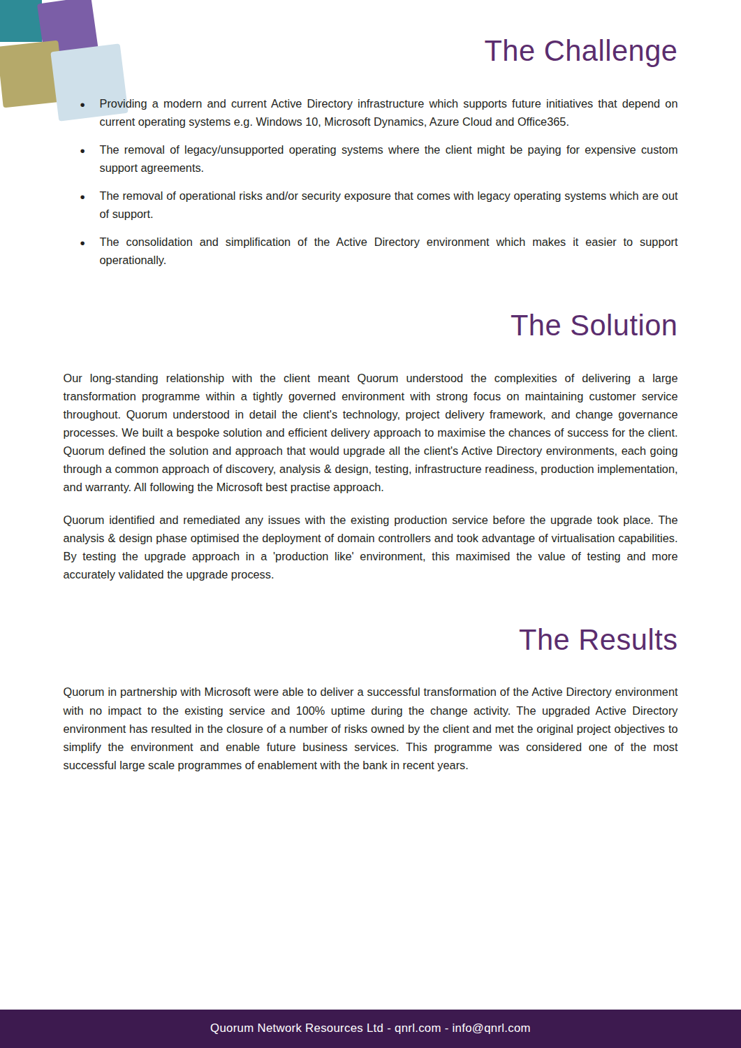The Challenge
Providing a modern and current Active Directory infrastructure which supports future initiatives that depend on current operating systems e.g. Windows 10, Microsoft Dynamics, Azure Cloud and Office365.
The removal of legacy/unsupported operating systems where the client might be paying for expensive custom support agreements.
The removal of operational risks and/or security exposure that comes with legacy operating systems which are out of support.
The consolidation and simplification of the Active Directory environment which makes it easier to support operationally.
The Solution
Our long-standing relationship with the client meant Quorum understood the complexities of delivering a large transformation programme within a tightly governed environment with strong focus on maintaining customer service throughout. Quorum understood in detail the client's technology, project delivery framework, and change governance processes. We built a bespoke solution and efficient delivery approach to maximise the chances of success for the client. Quorum defined the solution and approach that would upgrade all the client's Active Directory environments, each going through a common approach of discovery, analysis & design, testing, infrastructure readiness, production implementation, and warranty. All following the Microsoft best practise approach.
Quorum identified and remediated any issues with the existing production service before the upgrade took place. The analysis & design phase optimised the deployment of domain controllers and took advantage of virtualisation capabilities. By testing the upgrade approach in a 'production like' environment, this maximised the value of testing and more accurately validated the upgrade process.
The Results
Quorum in partnership with Microsoft were able to deliver a successful transformation of the Active Directory environment with no impact to the existing service and 100% uptime during the change activity. The upgraded Active Directory environment has resulted in the closure of a number of risks owned by the client and met the original project objectives to simplify the environment and enable future business services. This programme was considered one of the most successful large scale programmes of enablement with the bank in recent years.
Quorum Network Resources Ltd - qnrl.com - info@qnrl.com